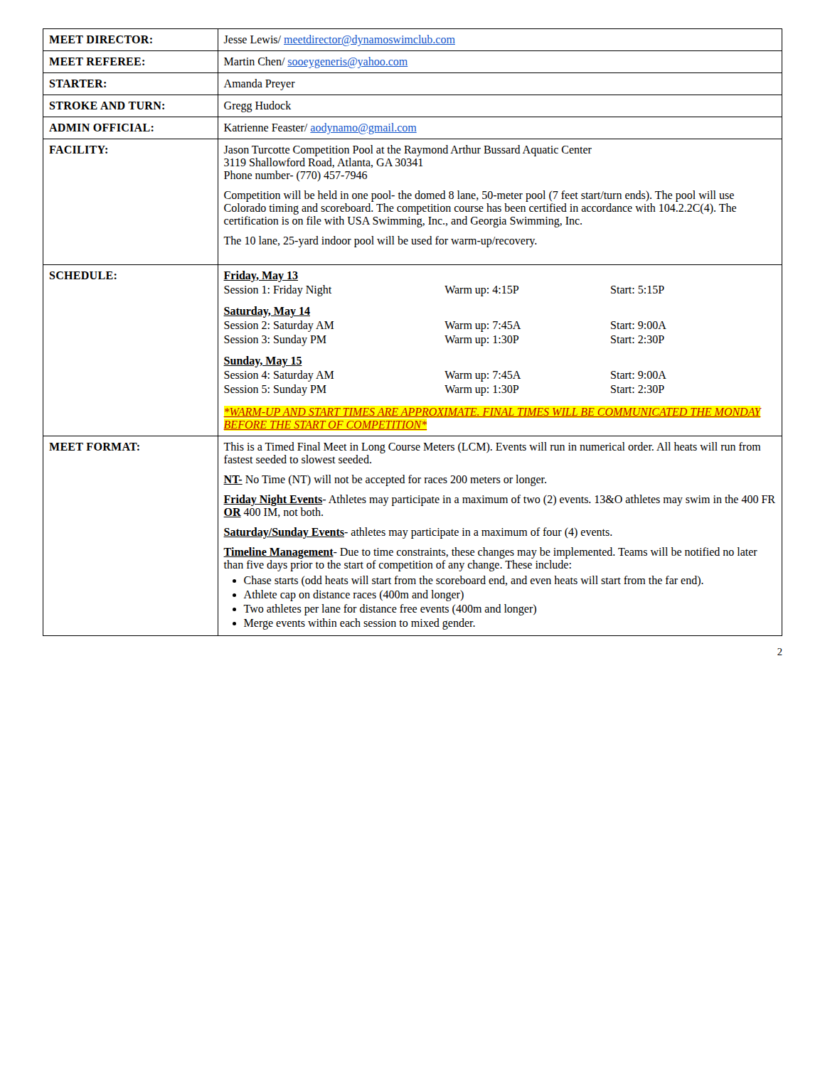| Meet Director: | Jesse Lewis/ meetdirector@dynamoswimclub.com |
| Meet Referee: | Martin Chen/ sooeygeneris@yahoo.com |
| Starter: | Amanda Preyer |
| Stroke and Turn: | Gregg Hudock |
| Admin Official: | Katrienne Feaster/ aodynamo@gmail.com |
| Facility: | Jason Turcotte Competition Pool at the Raymond Arthur Bussard Aquatic Center 3119 Shallowford Road, Atlanta, GA 30341 Phone number- (770) 457-7946 Competition will be held in one pool- the domed 8 lane, 50-meter pool (7 feet start/turn ends). The pool will use Colorado timing and scoreboard. The competition course has been certified in accordance with 104.2.2C(4). The certification is on file with USA Swimming, Inc., and Georgia Swimming, Inc. The 10 lane, 25-yard indoor pool will be used for warm-up/recovery. |
| Schedule: | Friday, May 13 / Session 1: Friday Night / Warm up: 4:15P / Start: 5:15P / Saturday, May 14 / Session 2: Saturday AM / Warm up: 7:45A / Start: 9:00A / / Session 3: Sunday PM / Warm up: 1:30P / Start: 2:30P / Sunday, May 15 / Session 4: Saturday AM / Warm up: 7:45A / Start: 9:00A / / Session 5: Sunday PM / Warm up: 1:30P / Start: 2:30P / *WARM-UP AND START TIMES ARE APPROXIMATE. FINAL TIMES WILL BE COMMUNICATED THE MONDAY BEFORE THE START OF COMPETITION* |
| Meet Format: | This is a Timed Final Meet in Long Course Meters (LCM). Events will run in numerical order. All heats will run from fastest seeded to slowest seeded. NT- No Time (NT) will not be accepted for races 200 meters or longer. Friday Night Events - Athletes may participate in a maximum of two (2) events. 13&O athletes may swim in the 400 FR OR 400 IM, not both. Saturday/Sunday Events - athletes may participate in a maximum of four (4) events. Timeline Management - Due to time constraints, these changes may be implemented. Teams will be notified no later than five days prior to the start of competition of any change. These include: Chase starts (odd heats will start from the scoreboard end, and even heats will start from the far end). Athlete cap on distance races (400m and longer) Two athletes per lane for distance free events (400m and longer) Merge events within each session to mixed gender. |
2